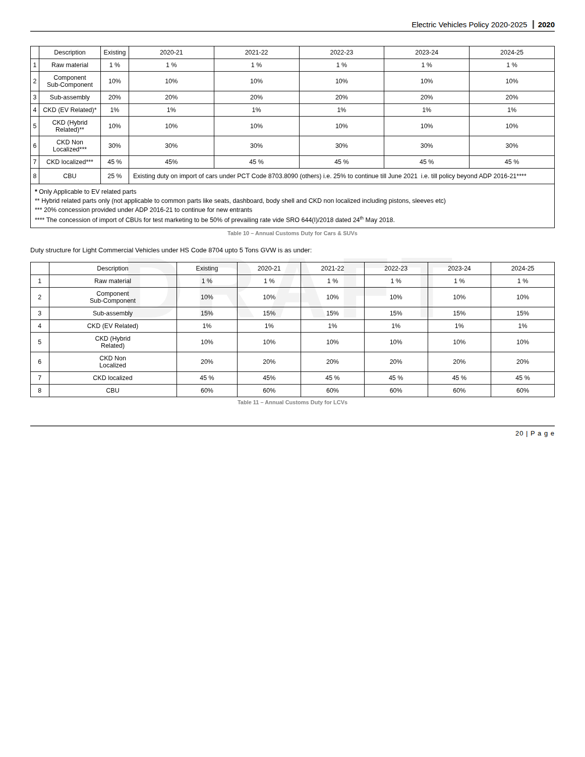Electric Vehicles Policy 2020-2025 2020
Table 10 – Annual Customs Duty for Cars & SUVs
| | Description | Existing | 2020-21 | 2021-22 | 2022-23 | 2023-24 | 2024-25 |
| --- | --- | --- | --- | --- | --- | --- | --- |
| 1 | Raw material | 1 % | 1 % | 1 % | 1 % | 1 % | 1 % |
| 2 | Component Sub-Component | 10% | 10% | 10% | 10% | 10% | 10% |
| 3 | Sub-assembly | 20% | 20% | 20% | 20% | 20% | 20% |
| 4 | CKD (EV Related)* | 1% | 1% | 1% | 1% | 1% | 1% |
| 5 | CKD (Hybrid Related)** | 10% | 10% | 10% | 10% | 10% | 10% |
| 6 | CKD Non Localized*** | 30% | 30% | 30% | 30% | 30% | 30% |
| 7 | CKD localized*** | 45 % | 45% | 45 % | 45 % | 45 % | 45 % |
| 8 | CBU | 25 % | Existing duty on import of cars under PCT Code 8703.8090 (others) i.e. 25% to continue till June 2021 i.e. till policy beyond ADP 2016-21**** |
| * Only Applicable to EV related parts ** Hybrid related parts only (not applicable to common parts like seats, dashboard, body shell and CKD non localized including pistons, sleeves etc) *** 20% concession provided under ADP 2016-21 to continue for new entrants **** The concession of import of CBUs for test marketing to be 50% of prevailing rate vide SRO 644(I)/2018 dated 24 th May 2018. |
Duty structure for Light Commercial Vehicles under HS Code 8704 upto 5 Tons GVW is as under:
Table 11 – Annual Customs Duty for LCVs
| | Description | Existing | 2020-21 | 2021-22 | 2022-23 | 2023-24 | 2024-25 |
| --- | --- | --- | --- | --- | --- | --- | --- |
| 1 | Raw material | 1 % | 1 % | 1 % | 1 % | 1 % | 1 % |
| 2 | Component Sub-Component | 10% | 10% | 10% | 10% | 10% | 10% |
| 3 | Sub-assembly | 15% | 15% | 15% | 15% | 15% | 15% |
| 4 | CKD (EV Related) | 1% | 1% | 1% | 1% | 1% | 1% |
| 5 | CKD (Hybrid Related) | 10% | 10% | 10% | 10% | 10% | 10% |
| 6 | CKD Non Localized | 20% | 20% | 20% | 20% | 20% | 20% |
| 7 | CKD localized | 45 % | 45% | 45 % | 45 % | 45 % | 45 % |
| 8 | CBU | 60% | 60% | 60% | 60% | 60% | 60% |
20 | P a g e